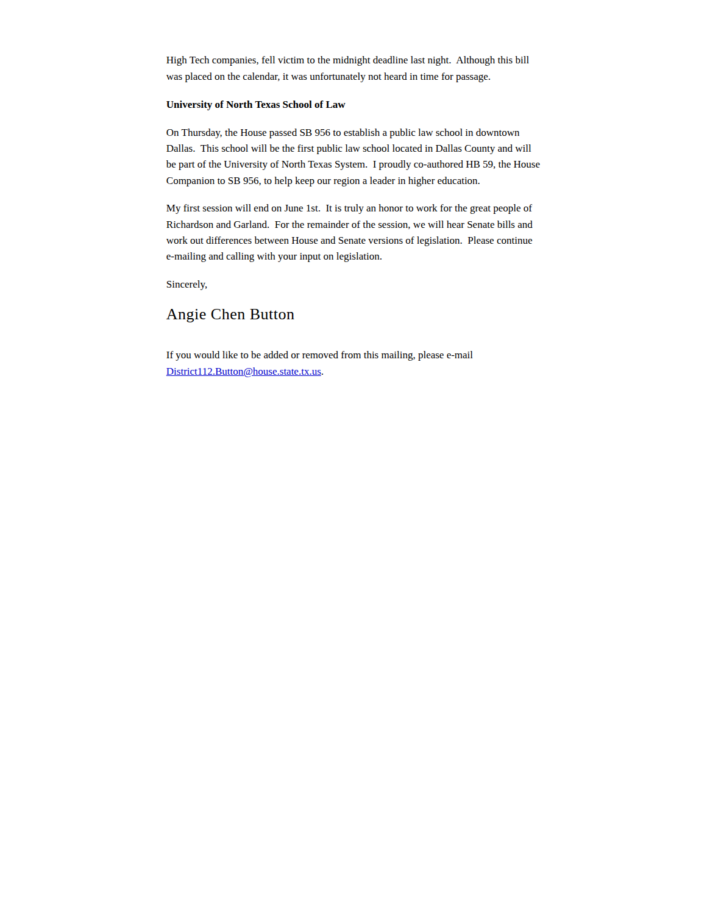High Tech companies, fell victim to the midnight deadline last night. Although this bill was placed on the calendar, it was unfortunately not heard in time for passage.
University of North Texas School of Law
On Thursday, the House passed SB 956 to establish a public law school in downtown Dallas. This school will be the first public law school located in Dallas County and will be part of the University of North Texas System. I proudly co-authored HB 59, the House Companion to SB 956, to help keep our region a leader in higher education.
My first session will end on June 1st. It is truly an honor to work for the great people of Richardson and Garland. For the remainder of the session, we will hear Senate bills and work out differences between House and Senate versions of legislation. Please continue e-mailing and calling with your input on legislation.
Sincerely,
Angie Chen Button
If you would like to be added or removed from this mailing, please e-mail
District112.Button@house.state.tx.us.